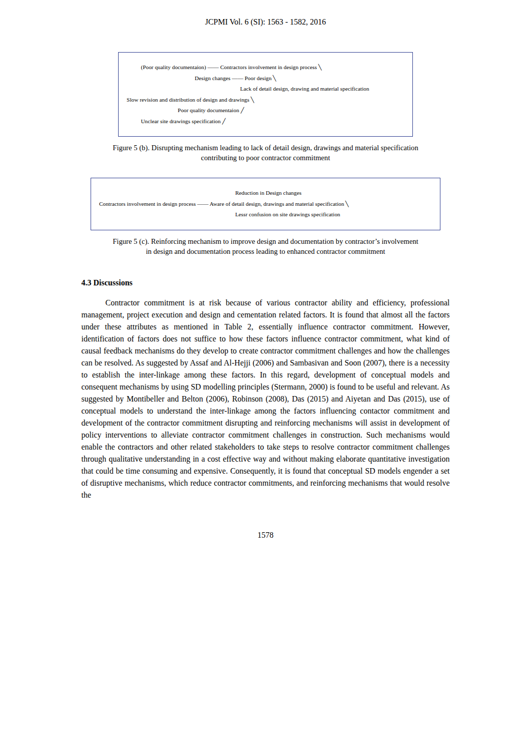JCPMI Vol. 6 (SI): 1563 - 1582, 2016
(Poor quality documentaion) —— Contractors involvement in design process ╲ Design changes —— Poor design ╲ Lack of detail design, drawing and material specification Slow revision and distribution of design and drawings ╲ Poor quality documentaion ╱ Unclear site drawings specification ╱
Figure 5 (b). Disrupting mechanism leading to lack of detail design, drawings and material specification contributing to poor contractor commitment
Reduction in Design changes Contractors involvement in design process —— Aware of detail design, drawings and material specification ╲ Lessr confusion on site drawings specification
Figure 5 (c). Reinforcing mechanism to improve design and documentation by contractor’s involvement in design and documentation process leading to enhanced contractor commitment
4.3 Discussions
Contractor commitment is at risk because of various contractor ability and efficiency, professional management, project execution and design and cementation related factors. It is found that almost all the factors under these attributes as mentioned in Table 2, essentially influence contractor commitment. However, identification of factors does not suffice to how these factors influence contractor commitment, what kind of causal feedback mechanisms do they develop to create contractor commitment challenges and how the challenges can be resolved. As suggested by Assaf and Al-Hejji (2006) and Sambasivan and Soon (2007), there is a necessity to establish the inter-linkage among these factors. In this regard, development of conceptual models and consequent mechanisms by using SD modelling principles (Stermann, 2000) is found to be useful and relevant. As suggested by Montibeller and Belton (2006), Robinson (2008), Das (2015) and Aiyetan and Das (2015), use of conceptual models to understand the inter-linkage among the factors influencing contactor commitment and development of the contractor commitment disrupting and reinforcing mechanisms will assist in development of policy interventions to alleviate contractor commitment challenges in construction. Such mechanisms would enable the contractors and other related stakeholders to take steps to resolve contractor commitment challenges through qualitative understanding in a cost effective way and without making elaborate quantitative investigation that could be time consuming and expensive. Consequently, it is found that conceptual SD models engender a set of disruptive mechanisms, which reduce contractor commitments, and reinforcing mechanisms that would resolve the
1578